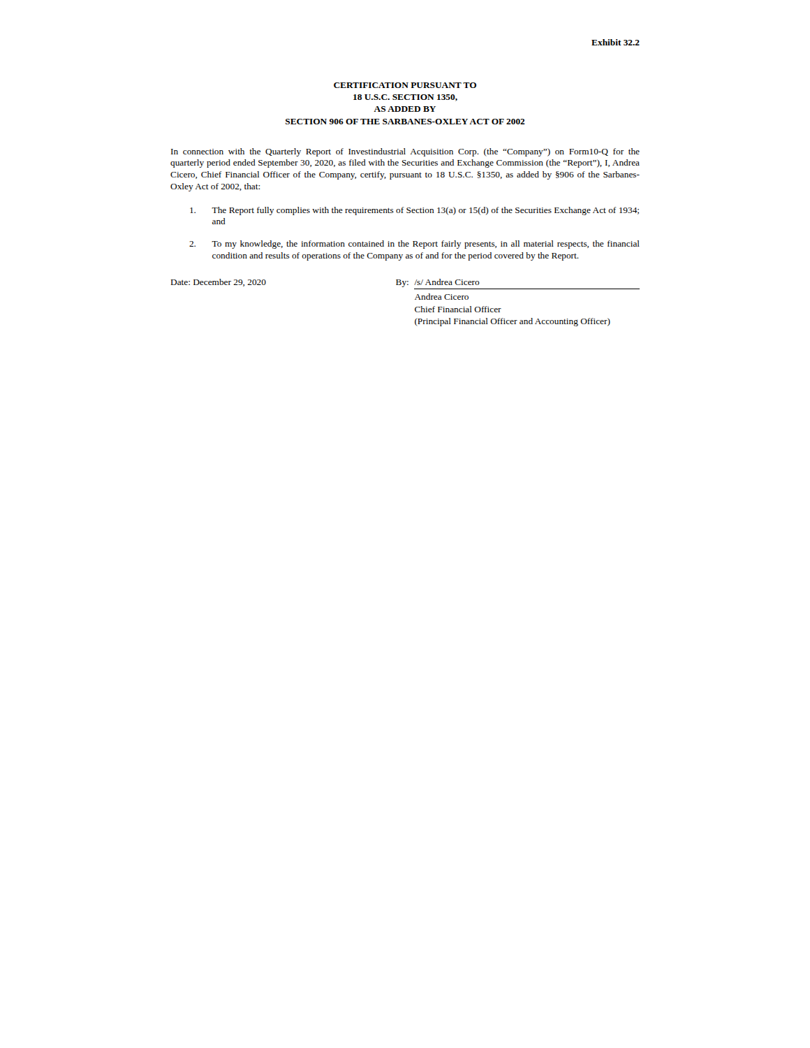Exhibit 32.2
CERTIFICATION PURSUANT TO
18 U.S.C. SECTION 1350,
AS ADDED BY
SECTION 906 OF THE SARBANES-OXLEY ACT OF 2002
In connection with the Quarterly Report of Investindustrial Acquisition Corp. (the “Company”) on Form10-Q for the quarterly period ended September 30, 2020, as filed with the Securities and Exchange Commission (the “Report”), I, Andrea Cicero, Chief Financial Officer of the Company, certify, pursuant to 18 U.S.C. §1350, as added by §906 of the Sarbanes-Oxley Act of 2002, that:
The Report fully complies with the requirements of Section 13(a) or 15(d) of the Securities Exchange Act of 1934; and
To my knowledge, the information contained in the Report fairly presents, in all material respects, the financial condition and results of operations of the Company as of and for the period covered by the Report.
| Date: December 29, 2020 | By: | /s/ Andrea Cicero Andrea Cicero Chief Financial Officer (Principal Financial Officer and Accounting Officer) |